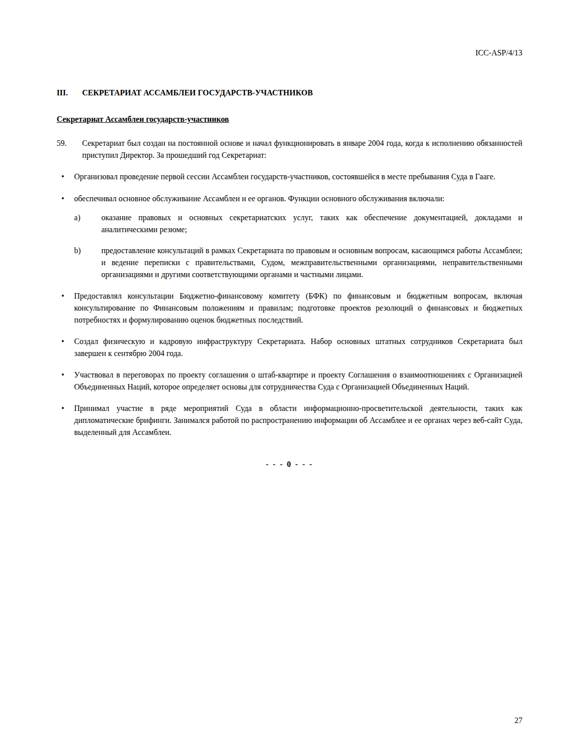ICC-ASP/4/13
III. Секретариат Ассамблеи государств-участников
Секретариат Ассамблеи государств-участников
59. Секретариат был создан на постоянной основе и начал функционировать в январе 2004 года, когда к исполнению обязанностей приступил Директор. За прошедший год Секретариат:
Организовал проведение первой сессии Ассамблеи государств-участников, состоявшейся в месте пребывания Суда в Гааге.
обеспечивал основное обслуживание Ассамблеи и ее органов. Функции основного обслуживания включали:
a) оказание правовых и основных секретариатских услуг, таких как обеспечение документацией, докладами и аналитическими резюме;
b) предоставление консультаций в рамках Секретариата по правовым и основным вопросам, касающимся работы Ассамблеи; и ведение переписки с правительствами, Судом, межправительственными организациями, неправительственными организациями и другими соответствующими органами и частными лицами.
Предоставлял консультации Бюджетно-финансовому комитету (БФК) по финансовым и бюджетным вопросам, включая консультирование по Финансовым положениям и правилам; подготовке проектов резолюций о финансовых и бюджетных потребностях и формулированию оценок бюджетных последствий.
Создал физическую и кадровую инфраструктуру Секретариата. Набор основных штатных сотрудников Секретариата был завершен к сентябрю 2004 года.
Участвовал в переговорах по проекту соглашения о штаб-квартире и проекту Соглашения о взаимоотношениях с Организацией Объединенных Наций, которое определяет основы для сотрудничества Суда с Организацией Объединенных Наций.
Принимал участие в ряде мероприятий Суда в области информационно-просветительской деятельности, таких как дипломатические брифинги. Занимался работой по распространению информации об Ассамблее и ее органах через веб-сайт Суда, выделенный для Ассамблеи.
- - - 0 - - -
27